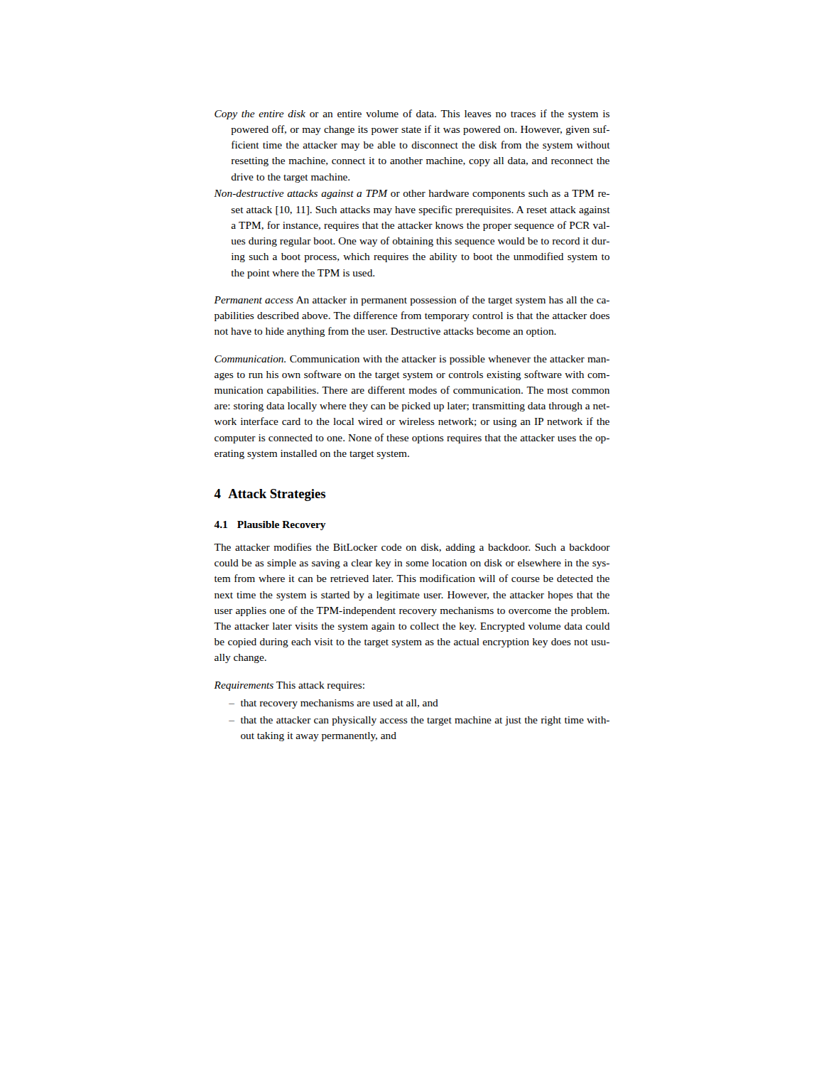Copy the entire disk or an entire volume of data. This leaves no traces if the system is powered off, or may change its power state if it was powered on. However, given sufficient time the attacker may be able to disconnect the disk from the system without resetting the machine, connect it to another machine, copy all data, and reconnect the drive to the target machine.
Non-destructive attacks against a TPM or other hardware components such as a TPM reset attack [10, 11]. Such attacks may have specific prerequisites. A reset attack against a TPM, for instance, requires that the attacker knows the proper sequence of PCR values during regular boot. One way of obtaining this sequence would be to record it during such a boot process, which requires the ability to boot the unmodified system to the point where the TPM is used.
Permanent access An attacker in permanent possession of the target system has all the capabilities described above. The difference from temporary control is that the attacker does not have to hide anything from the user. Destructive attacks become an option.
Communication. Communication with the attacker is possible whenever the attacker manages to run his own software on the target system or controls existing software with communication capabilities. There are different modes of communication. The most common are: storing data locally where they can be picked up later; transmitting data through a network interface card to the local wired or wireless network; or using an IP network if the computer is connected to one. None of these options requires that the attacker uses the operating system installed on the target system.
4 Attack Strategies
4.1 Plausible Recovery
The attacker modifies the BitLocker code on disk, adding a backdoor. Such a backdoor could be as simple as saving a clear key in some location on disk or elsewhere in the system from where it can be retrieved later. This modification will of course be detected the next time the system is started by a legitimate user. However, the attacker hopes that the user applies one of the TPM-independent recovery mechanisms to overcome the problem. The attacker later visits the system again to collect the key. Encrypted volume data could be copied during each visit to the target system as the actual encryption key does not usually change.
Requirements This attack requires:
that recovery mechanisms are used at all, and
that the attacker can physically access the target machine at just the right time without taking it away permanently, and